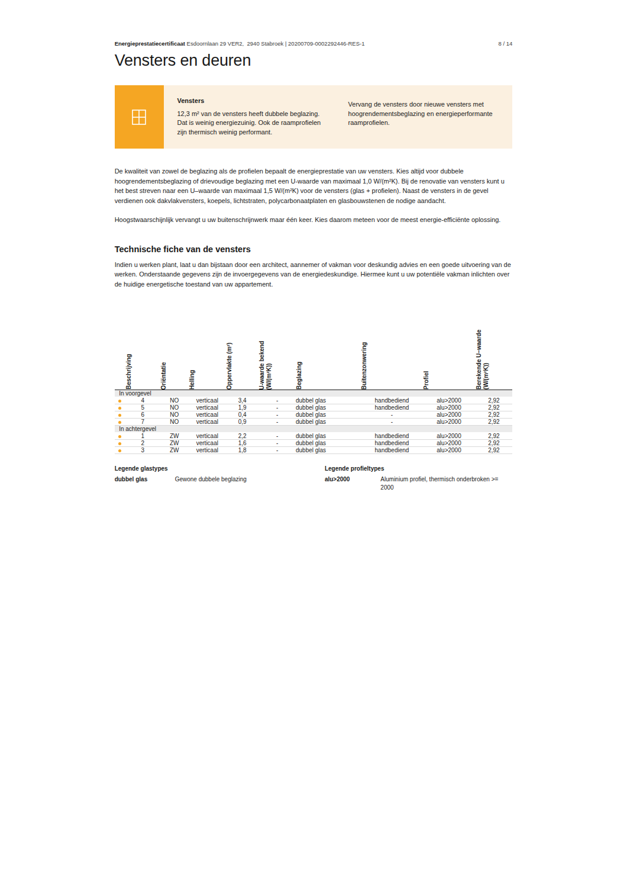Energieprestatiecertificaat Esdoornlaan 29 VER2, 2940 Stabroek | 20200709-0002292446-RES-1
8 / 14
Vensters en deuren
Vensters
12,3 m² van de vensters heeft dubbele beglazing. Dat is weinig energiezuinig. Ook de raamprofielen zijn thermisch weinig performant.
Vervang de vensters door nieuwe vensters met hoogrendementsbeglazing en energieperformante raamprofielen.
De kwaliteit van zowel de beglazing als de profielen bepaalt de energieprestatie van uw vensters. Kies altijd voor dubbele hoogrendementsbeglazing of drievoudige beglazing met een U-waarde van maximaal 1,0 W/(m²K). Bij de renovatie van vensters kunt u het best streven naar een U–waarde van maximaal 1,5 W/(m²K) voor de vensters (glas + profielen). Naast de vensters in de gevel verdienen ook dakvlakvensters, koepels, lichtstraten, polycarbonaatplaten en glasbouwstenen de nodige aandacht.
Hoogstwaarschijnlijk vervangt u uw buitenschrijnwerk maar één keer. Kies daarom meteen voor de meest energie-efficiënte oplossing.
Technische fiche van de vensters
Indien u werken plant, laat u dan bijstaan door een architect, aannemer of vakman voor deskundig advies en een goede uitvoering van de werken. Onderstaande gegevens zijn de invoergegevens van de energiedeskundige. Hiermee kunt u uw potentiële vakman inlichten over de huidige energetische toestand van uw appartement.
| | Beschrijving | Oriëntatie | Helling | Oppervlakte (m²) | U-waarde bekend (W/(m²K)) | Beglazing | Buitenzonwering | Profiel | Berekende U–waarde (W/(m²K)) |
| --- | --- | --- | --- | --- | --- | --- | --- | --- | --- |
| In voorgevel |
| | 4 | NO | verticaal | 3,4 | - | dubbel glas | handbediend | alu>2000 | 2,92 |
| | 5 | NO | verticaal | 1,9 | - | dubbel glas | handbediend | alu>2000 | 2,92 |
| | 6 | NO | verticaal | 0,4 | - | dubbel glas | - | alu>2000 | 2,92 |
| | 7 | NO | verticaal | 0,9 | - | dubbel glas | - | alu>2000 | 2,92 |
| In achtergevel |
| | 1 | ZW | verticaal | 2,2 | - | dubbel glas | handbediend | alu>2000 | 2,92 |
| | 2 | ZW | verticaal | 1,6 | - | dubbel glas | handbediend | alu>2000 | 2,92 |
| | 3 | ZW | verticaal | 1,8 | - | dubbel glas | handbediend | alu>2000 | 2,92 |
Legende glastypes
dubbel glas
Gewone dubbele beglazing
Legende profieltypes
alu>2000
Aluminium profiel, thermisch onderbroken >= 2000